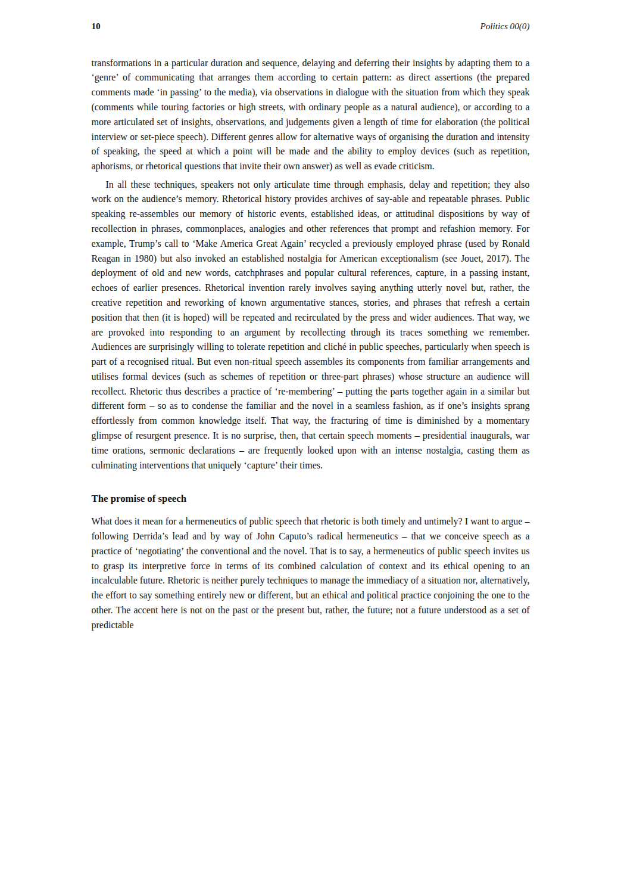10 Politics 00(0)
transformations in a particular duration and sequence, delaying and deferring their insights by adapting them to a ‘genre’ of communicating that arranges them according to certain pattern: as direct assertions (the prepared comments made ‘in passing’ to the media), via observations in dialogue with the situation from which they speak (comments while touring factories or high streets, with ordinary people as a natural audience), or according to a more articulated set of insights, observations, and judgements given a length of time for elaboration (the political interview or set-piece speech). Different genres allow for alternative ways of organising the duration and intensity of speaking, the speed at which a point will be made and the ability to employ devices (such as repetition, aphorisms, or rhetorical questions that invite their own answer) as well as evade criticism.
In all these techniques, speakers not only articulate time through emphasis, delay and repetition; they also work on the audience’s memory. Rhetorical history provides archives of say-able and repeatable phrases. Public speaking re-assembles our memory of historic events, established ideas, or attitudinal dispositions by way of recollection in phrases, commonplaces, analogies and other references that prompt and refashion memory. For example, Trump’s call to ‘Make America Great Again’ recycled a previously employed phrase (used by Ronald Reagan in 1980) but also invoked an established nostalgia for American exceptionalism (see Jouet, 2017). The deployment of old and new words, catchphrases and popular cultural references, capture, in a passing instant, echoes of earlier presences. Rhetorical invention rarely involves saying anything utterly novel but, rather, the creative repetition and reworking of known argumentative stances, stories, and phrases that refresh a certain position that then (it is hoped) will be repeated and recirculated by the press and wider audiences. That way, we are provoked into responding to an argument by recollecting through its traces something we remember. Audiences are surprisingly willing to tolerate repetition and cliché in public speeches, particularly when speech is part of a recognised ritual. But even non-ritual speech assembles its components from familiar arrangements and utilises formal devices (such as schemes of repetition or three-part phrases) whose structure an audience will recollect. Rhetoric thus describes a practice of ‘re-membering’ – putting the parts together again in a similar but different form – so as to condense the familiar and the novel in a seamless fashion, as if one’s insights sprang effortlessly from common knowledge itself. That way, the fracturing of time is diminished by a momentary glimpse of resurgent presence. It is no surprise, then, that certain speech moments – presidential inaugurals, war time orations, sermonic declarations – are frequently looked upon with an intense nostalgia, casting them as culminating interventions that uniquely ‘capture’ their times.
The promise of speech
What does it mean for a hermeneutics of public speech that rhetoric is both timely and untimely? I want to argue – following Derrida’s lead and by way of John Caputo’s radical hermeneutics – that we conceive speech as a practice of ‘negotiating’ the conventional and the novel. That is to say, a hermeneutics of public speech invites us to grasp its interpretive force in terms of its combined calculation of context and its ethical opening to an incalculable future. Rhetoric is neither purely techniques to manage the immediacy of a situation nor, alternatively, the effort to say something entirely new or different, but an ethical and political practice conjoining the one to the other. The accent here is not on the past or the present but, rather, the future; not a future understood as a set of predictable